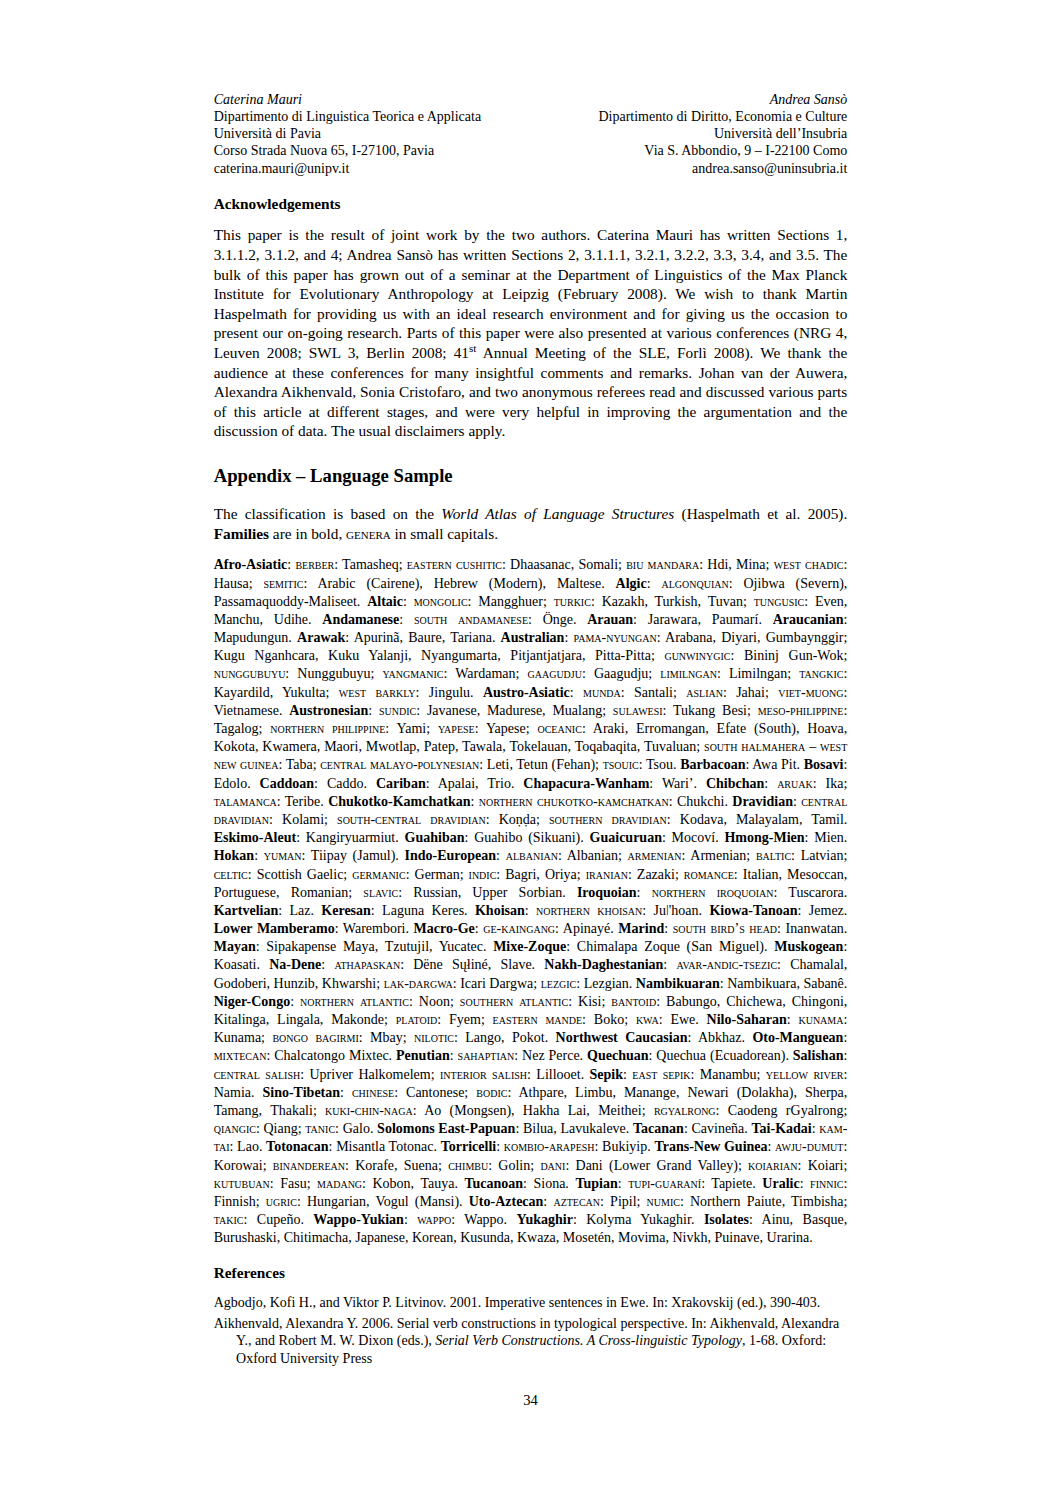| Caterina Mauri Dipartimento di Linguistica Teorica e Applicata Università di Pavia Corso Strada Nuova 65, I-27100, Pavia caterina.mauri@unipv.it | Andrea Sansò Dipartimento di Diritto, Economia e Culture Università dell’Insubria Via S. Abbondio, 9 – I-22100 Como andrea.sanso@uninsubria.it |
Acknowledgements
This paper is the result of joint work by the two authors. Caterina Mauri has written Sections 1, 3.1.1.2, 3.1.2, and 4; Andrea Sansò has written Sections 2, 3.1.1.1, 3.2.1, 3.2.2, 3.3, 3.4, and 3.5. The bulk of this paper has grown out of a seminar at the Department of Linguistics of the Max Planck Institute for Evolutionary Anthropology at Leipzig (February 2008). We wish to thank Martin Haspelmath for providing us with an ideal research environment and for giving us the occasion to present our on-going research. Parts of this paper were also presented at various conferences (NRG 4, Leuven 2008; SWL 3, Berlin 2008; 41st Annual Meeting of the SLE, Forlì 2008). We thank the audience at these conferences for many insightful comments and remarks. Johan van der Auwera, Alexandra Aikhenvald, Sonia Cristofaro, and two anonymous referees read and discussed various parts of this article at different stages, and were very helpful in improving the argumentation and the discussion of data. The usual disclaimers apply.
Appendix – Language Sample
The classification is based on the World Atlas of Language Structures (Haspelmath et al. 2005). Families are in bold, genera in small capitals.
Afro-Asiatic: berber: Tamasheq; eastern cushitic: Dhaasanac, Somali; biu mandara: Hdi, Mina; west chadic: Hausa; semitic: Arabic (Cairene), Hebrew (Modern), Maltese. Algic: algonquian: Ojibwa (Severn), Passamaquoddy-Maliseet. Altaic: mongolic: Mangghuer; turkic: Kazakh, Turkish, Tuvan; tungusic: Even, Manchu, Udihe. Andamanese: south andamanese: Önge. Arauan: Jarawara, Paumarí. Araucanian: Mapudungun. Arawak: Apurinã, Baure, Tariana. Australian: pama-nyungan: Arabana, Diyari, Gumbaynggir; Kugu Nganhcara, Kuku Yalanji, Nyangumarta, Pitjantjatjara, Pitta-Pitta; gunwinygic: Bininj Gun-Wok; nunggubuyu: Nunggubuyu; yangmanic: Wardaman; gaagudju: Gaagudju; limilngan: Limilngan; tangkic: Kayardild, Yukulta; west barkly: Jingulu. Austro-Asiatic: munda: Santali; aslian: Jahai; viet-muong: Vietnamese. Austronesian: sundic: Javanese, Madurese, Mualang; sulawesi: Tukang Besi; meso-philippine: Tagalog; northern philippine: Yami; yapese: Yapese; oceanic: Araki, Erromangan, Efate (South), Hoava, Kokota, Kwamera, Maori, Mwotlap, Patep, Tawala, Tokelauan, Toqabaqita, Tuvaluan; south halmahera – west new guinea: Taba; central malayo-polynesian: Leti, Tetun (Fehan); tsouic: Tsou. Barbacoan: Awa Pit. Bosavi: Edolo. Caddoan: Caddo. Cariban: Apalai, Trio. Chapacura-Wanham: Wari’. Chibchan: aruak: Ika; talamanca: Teribe. Chukotko-Kamchatkan: northern chukotko-kamchatkan: Chukchi. Dravidian: central dravidian: Kolami; south-central dravidian: Koṇḍa; southern dravidian: Kodava, Malayalam, Tamil. Eskimo-Aleut: Kangiryuarmiut. Guahiban: Guahibo (Sikuani). Guaicuruan: Mocoví. Hmong-Mien: Mien. Hokan: yuman: Tiipay (Jamul). Indo-European: albanian: Albanian; armenian: Armenian; baltic: Latvian; celtic: Scottish Gaelic; germanic: German; indic: Bagri, Oriya; iranian: Zazaki; romance: Italian, Mesoccan, Portuguese, Romanian; slavic: Russian, Upper Sorbian. Iroquoian: northern iroquoian: Tuscarora. Kartvelian: Laz. Keresan: Laguna Keres. Khoisan: northern khoisan: Juǀ'hoan. Kiowa-Tanoan: Jemez. Lower Mamberamo: Warembori. Macro-Ge: ge-kaingang: Apinayé. Marind: south bird’s head: Inanwatan. Mayan: Sipakapense Maya, Tzutujil, Yucatec. Mixe-Zoque: Chimalapa Zoque (San Miguel). Muskogean: Koasati. Na-Dene: athapaskan: Dëne Sųłiné, Slave. Nakh-Daghestanian: avar-andic-tsezic: Chamalal, Godoberi, Hunzib, Khwarshi; lak-dargwa: Icari Dargwa; lezgic: Lezgian. Nambikuaran: Nambikuara, Sabanê. Niger-Congo: northern atlantic: Noon; southern atlantic: Kisi; bantoid: Babungo, Chichewa, Chingoni, Kitalinga, Lingala, Makonde; platoid: Fyem; eastern mande: Boko; kwa: Ewe. Nilo-Saharan: kunama: Kunama; bongo bagirmi: Mbay; nilotic: Lango, Pokot. Northwest Caucasian: Abkhaz. Oto-Manguean: mixtecan: Chalcatongo Mixtec. Penutian: sahaptian: Nez Perce. Quechuan: Quechua (Ecuadorean). Salishan: central salish: Upriver Halkomelem; interior salish: Lillooet. Sepik: east sepik: Manambu; yellow river: Namia. Sino-Tibetan: chinese: Cantonese; bodic: Athpare, Limbu, Manange, Newari (Dolakha), Sherpa, Tamang, Thakali; kuki-chin-naga: Ao (Mongsen), Hakha Lai, Meithei; rgyalrong: Caodeng rGyalrong; qiangic: Qiang; tanic: Galo. Solomons East-Papuan: Bilua, Lavukaleve. Tacanan: Cavineña. Tai-Kadai: kam-tai: Lao. Totonacan: Misantla Totonac. Torricelli: kombio-arapesh: Bukiyip. Trans-New Guinea: awju-dumut: Korowai; binanderean: Korafe, Suena; chimbu: Golin; dani: Dani (Lower Grand Valley); koiarian: Koiari; kutubuan: Fasu; madang: Kobon, Tauya. Tucanoan: Siona. Tupian: tupi-guaraní: Tapiete. Uralic: finnic: Finnish; ugric: Hungarian, Vogul (Mansi). Uto-Aztecan: aztecan: Pipil; numic: Northern Paiute, Timbisha; takic: Cupeño. Wappo-Yukian: wappo: Wappo. Yukaghir: Kolyma Yukaghir. Isolates: Ainu, Basque, Burushaski, Chitimacha, Japanese, Korean, Kusunda, Kwaza, Mosetén, Movima, Nivkh, Puinave, Urarina.
References
Agbodjo, Kofi H., and Viktor P. Litvinov. 2001. Imperative sentences in Ewe. In: Xrakovskij (ed.), 390-403.
Aikhenvald, Alexandra Y. 2006. Serial verb constructions in typological perspective. In: Aikhenvald, Alexandra Y., and Robert M. W. Dixon (eds.), Serial Verb Constructions. A Cross-linguistic Typology, 1-68. Oxford: Oxford University Press
34